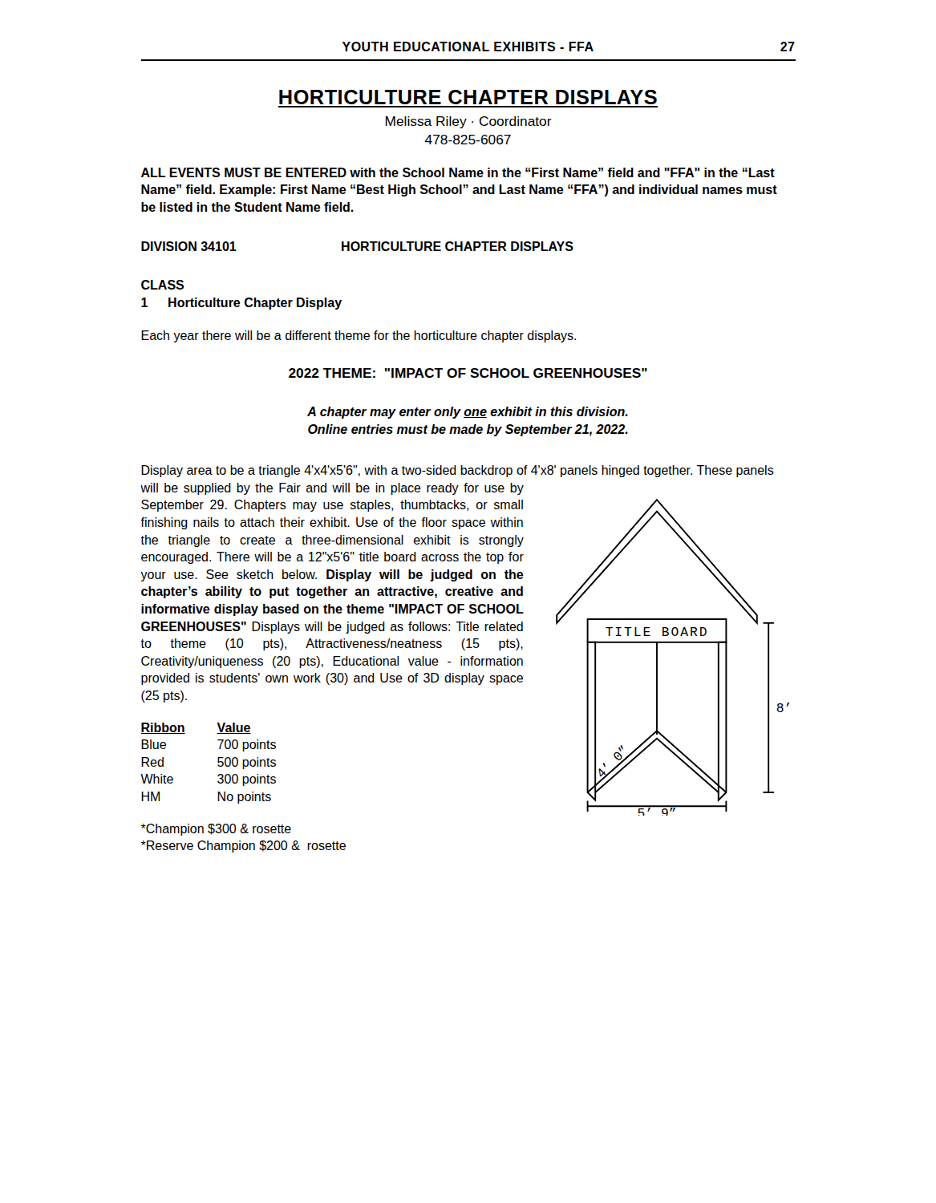YOUTH EDUCATIONAL EXHIBITS - FFA 27
HORTICULTURE CHAPTER DISPLAYS
Melissa Riley · Coordinator
478-825-6067
ALL EVENTS MUST BE ENTERED with the School Name in the “First Name” field and "FFA" in the “Last Name” field. Example: First Name “Best High School” and Last Name “FFA”) and individual names must be listed in the Student Name field.
DIVISION 34101 HORTICULTURE CHAPTER DISPLAYS
CLASS
1 Horticulture Chapter Display
Each year there will be a different theme for the horticulture chapter displays.
2022 THEME: "IMPACT OF SCHOOL GREENHOUSES"
A chapter may enter only one exhibit in this division. Online entries must be made by September 21, 2022.
Display area to be a triangle 4'x4'x5'6", with a two-sided backdrop of 4'x8' panels hinged together. These panels
TITLE BOARD 8’ 0” 5’ 9” 4’ 0”
will be supplied by the Fair and will be in place ready for use by September 29. Chapters may use staples, thumbtacks, or small finishing nails to attach their exhibit. Use of the floor space within the triangle to create a three-dimensional exhibit is strongly encouraged. There will be a 12"x5'6" title board across the top for your use. See sketch below. Display will be judged on the chapter’s ability to put together an attractive, creative and informative display based on the theme "IMPACT OF SCHOOL GREENHOUSES" Displays will be judged as follows: Title related to theme (10 pts), Attractiveness/neatness (15 pts), Creativity/uniqueness (20 pts), Educational value - information provided is students' own work (30) and Use of 3D display space (25 pts).
| Ribbon | Value |
| --- | --- |
| Blue | 700 points |
| Red | 500 points |
| White | 300 points |
| HM | No points |
*Champion $300 & rosette
*Reserve Champion $200 & rosette